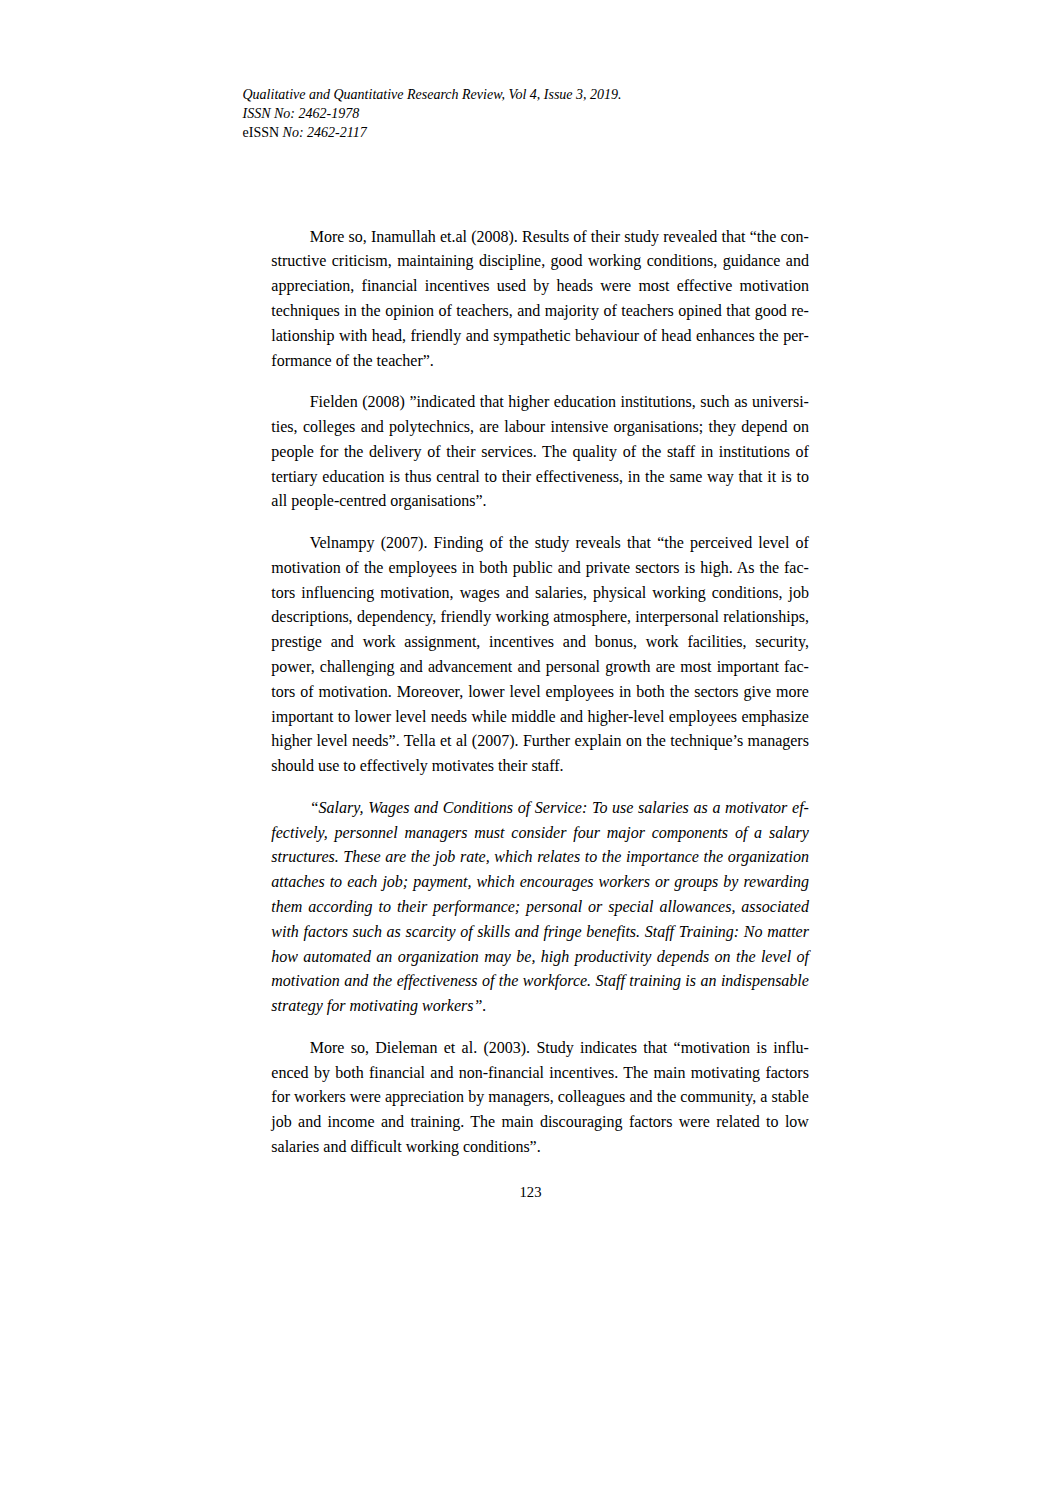Qualitative and Quantitative Research Review, Vol 4, Issue 3, 2019.
ISSN No: 2462-1978
eISSN No: 2462-2117
More so, Inamullah et.al (2008). Results of their study revealed that “the constructive criticism, maintaining discipline, good working conditions, guidance and appreciation, financial incentives used by heads were most effective motivation techniques in the opinion of teachers, and majority of teachers opined that good relationship with head, friendly and sympathetic behaviour of head enhances the performance of the teacher”.
Fielden (2008) ”indicated that higher education institutions, such as universities, colleges and polytechnics, are labour intensive organisations; they depend on people for the delivery of their services. The quality of the staff in institutions of tertiary education is thus central to their effectiveness, in the same way that it is to all people-centred organisations”.
Velnampy (2007). Finding of the study reveals that “the perceived level of motivation of the employees in both public and private sectors is high. As the factors influencing motivation, wages and salaries, physical working conditions, job descriptions, dependency, friendly working atmosphere, interpersonal relationships, prestige and work assignment, incentives and bonus, work facilities, security, power, challenging and advancement and personal growth are most important factors of motivation. Moreover, lower level employees in both the sectors give more important to lower level needs while middle and higher-level employees emphasize higher level needs”. Tella et al (2007). Further explain on the technique’s managers should use to effectively motivates their staff.
“Salary, Wages and Conditions of Service: To use salaries as a motivator effectively, personnel managers must consider four major components of a salary structures. These are the job rate, which relates to the importance the organization attaches to each job; payment, which encourages workers or groups by rewarding them according to their performance; personal or special allowances, associated with factors such as scarcity of skills and fringe benefits. Staff Training: No matter how automated an organization may be, high productivity depends on the level of motivation and the effectiveness of the workforce. Staff training is an indispensable strategy for motivating workers”.
More so, Dieleman et al. (2003). Study indicates that “motivation is influenced by both financial and non-financial incentives. The main motivating factors for workers were appreciation by managers, colleagues and the community, a stable job and income and training. The main discouraging factors were related to low salaries and difficult working conditions”.
123